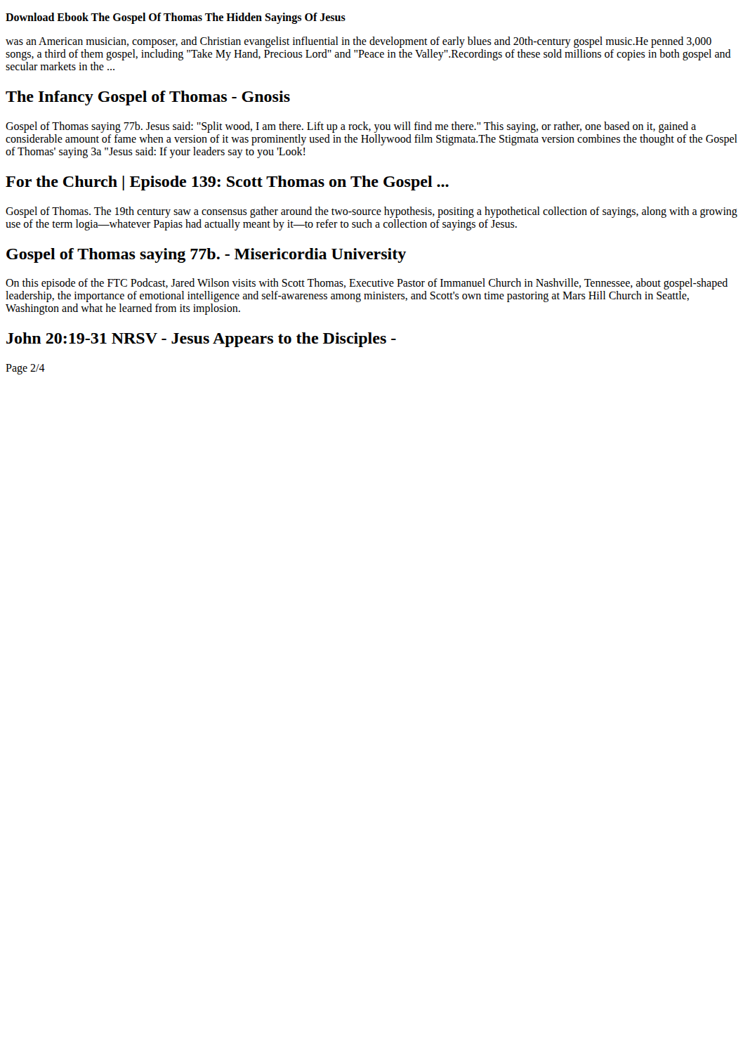Download Ebook The Gospel Of Thomas The Hidden Sayings Of Jesus
was an American musician, composer, and Christian evangelist influential in the development of early blues and 20th-century gospel music.He penned 3,000 songs, a third of them gospel, including "Take My Hand, Precious Lord" and "Peace in the Valley".Recordings of these sold millions of copies in both gospel and secular markets in the ...
The Infancy Gospel of Thomas - Gnosis
Gospel of Thomas saying 77b. Jesus said: "Split wood, I am there. Lift up a rock, you will find me there." This saying, or rather, one based on it, gained a considerable amount of fame when a version of it was prominently used in the Hollywood film Stigmata.The Stigmata version combines the thought of the Gospel of Thomas' saying 3a "Jesus said: If your leaders say to you 'Look!
For the Church | Episode 139: Scott Thomas on The Gospel ...
Gospel of Thomas. The 19th century saw a consensus gather around the two-source hypothesis, positing a hypothetical collection of sayings, along with a growing use of the term logia—whatever Papias had actually meant by it—to refer to such a collection of sayings of Jesus.
Gospel of Thomas saying 77b. - Misericordia University
On this episode of the FTC Podcast, Jared Wilson visits with Scott Thomas, Executive Pastor of Immanuel Church in Nashville, Tennessee, about gospel-shaped leadership, the importance of emotional intelligence and self-awareness among ministers, and Scott's own time pastoring at Mars Hill Church in Seattle, Washington and what he learned from its implosion.
John 20:19-31 NRSV - Jesus Appears to the Disciples -
Page 2/4